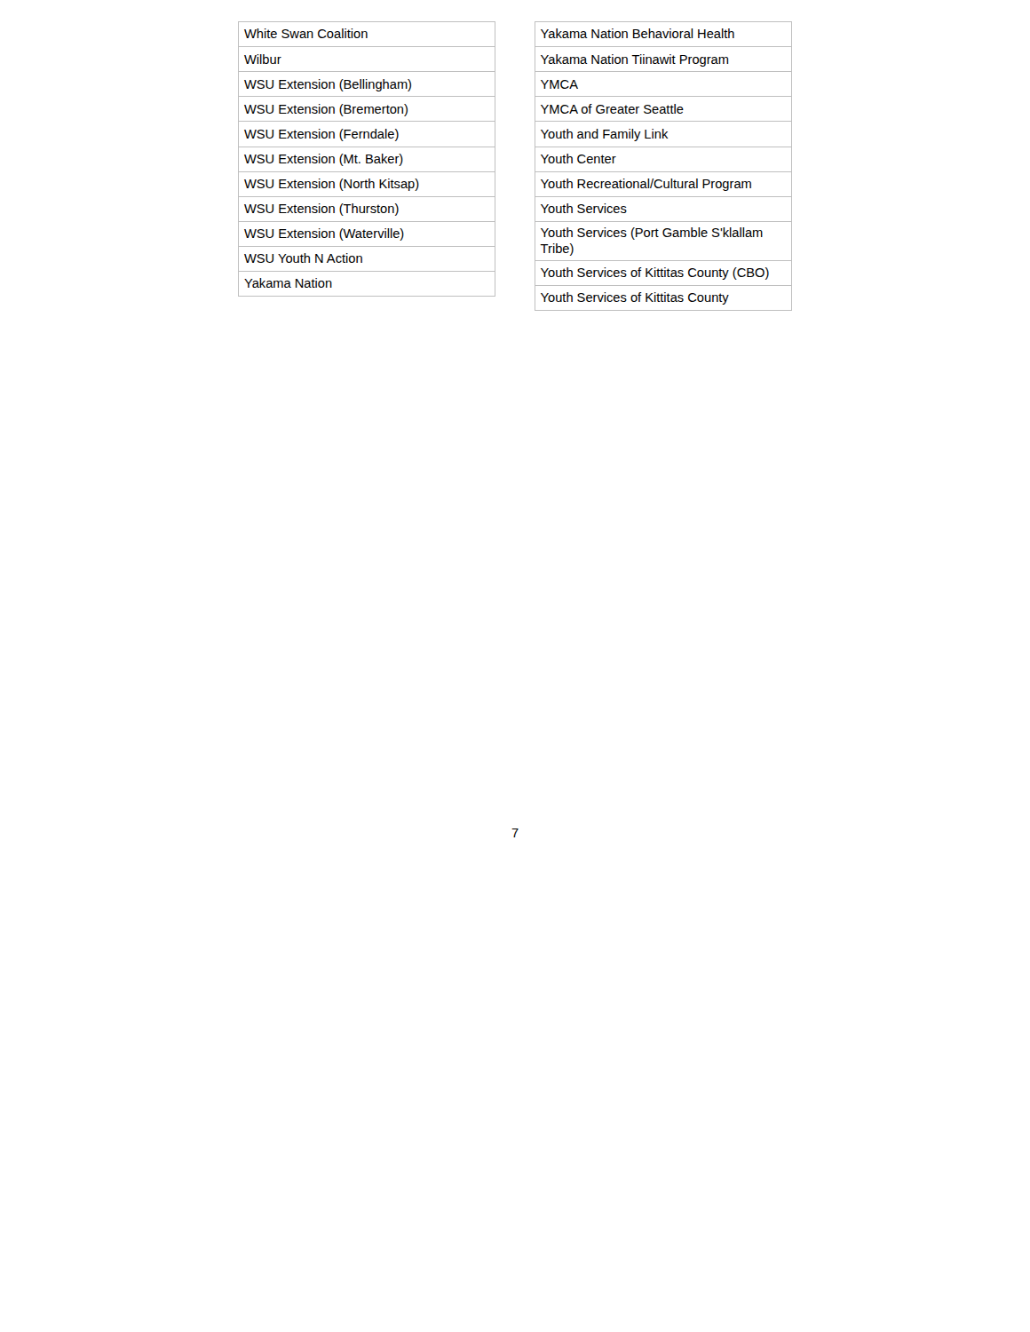| White Swan Coalition |
| Wilbur |
| WSU Extension (Bellingham) |
| WSU Extension (Bremerton) |
| WSU Extension (Ferndale) |
| WSU Extension (Mt. Baker) |
| WSU Extension (North Kitsap) |
| WSU Extension (Thurston) |
| WSU Extension (Waterville) |
| WSU Youth N Action |
| Yakama Nation |
| Yakama Nation Behavioral Health |
| Yakama Nation Tiinawit Program |
| YMCA |
| YMCA of Greater Seattle |
| Youth and Family Link |
| Youth Center |
| Youth Recreational/Cultural Program |
| Youth Services |
| Youth Services (Port Gamble S'klallam Tribe) |
| Youth Services of Kittitas County (CBO) |
| Youth Services of Kittitas County |
7